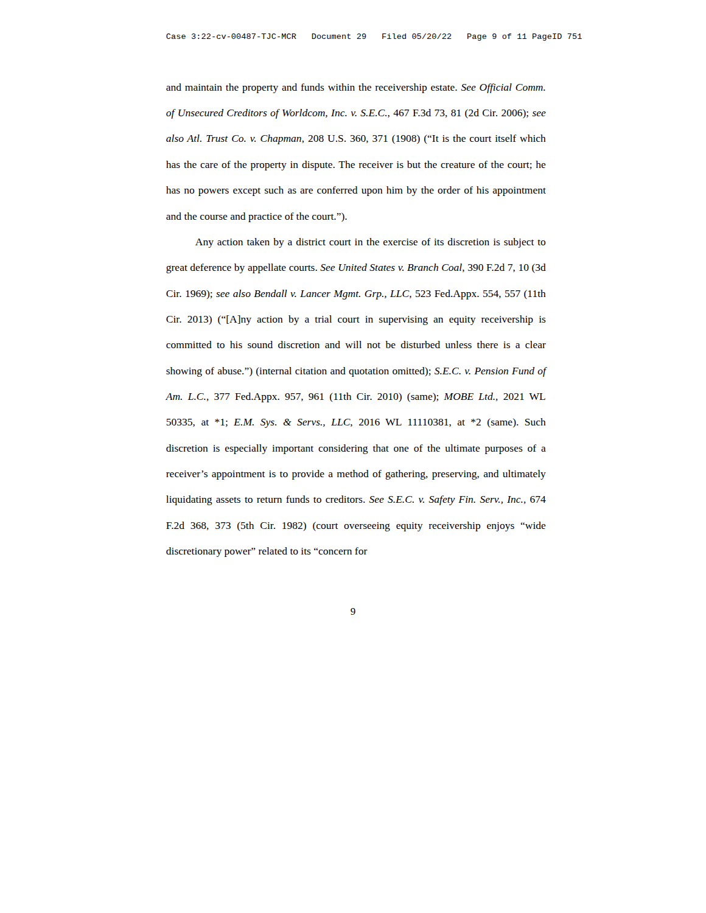Case 3:22-cv-00487-TJC-MCR Document 29 Filed 05/20/22 Page 9 of 11 PageID 751
and maintain the property and funds within the receivership estate. See Official Comm. of Unsecured Creditors of Worldcom, Inc. v. S.E.C., 467 F.3d 73, 81 (2d Cir. 2006); see also Atl. Trust Co. v. Chapman, 208 U.S. 360, 371 (1908) (“It is the court itself which has the care of the property in dispute. The receiver is but the creature of the court; he has no powers except such as are conferred upon him by the order of his appointment and the course and practice of the court.”).
Any action taken by a district court in the exercise of its discretion is subject to great deference by appellate courts. See United States v. Branch Coal, 390 F.2d 7, 10 (3d Cir. 1969); see also Bendall v. Lancer Mgmt. Grp., LLC, 523 Fed.Appx. 554, 557 (11th Cir. 2013) (“[A]ny action by a trial court in supervising an equity receivership is committed to his sound discretion and will not be disturbed unless there is a clear showing of abuse.”) (internal citation and quotation omitted); S.E.C. v. Pension Fund of Am. L.C., 377 Fed.Appx. 957, 961 (11th Cir. 2010) (same); MOBE Ltd., 2021 WL 50335, at *1; E.M. Sys. & Servs., LLC, 2016 WL 11110381, at *2 (same). Such discretion is especially important considering that one of the ultimate purposes of a receiver’s appointment is to provide a method of gathering, preserving, and ultimately liquidating assets to return funds to creditors. See S.E.C. v. Safety Fin. Serv., Inc., 674 F.2d 368, 373 (5th Cir. 1982) (court overseeing equity receivership enjoys “wide discretionary power” related to its “concern for
9